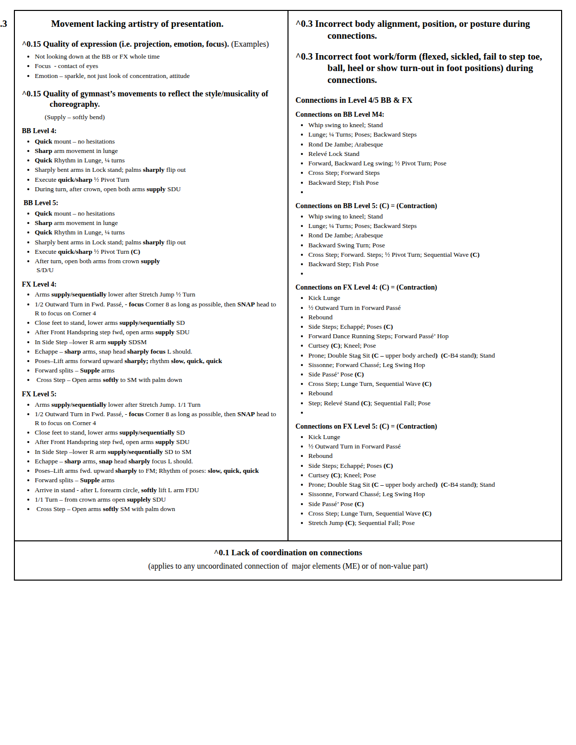| ^0.3 Movement lacking artistry of presentation. ^0.15 Quality of expression (i.e. projection, emotion, focus). (Examples) Not looking down at the BB or FX whole time Focus - contact of eyes Emotion – sparkle, not just look of concentration, attitude ^0.15 Quality of gymnast’s movements to reflect the style/musicality of choreography. (Supply – softly bend) BB Level 4: Quick mount – no hesitations Sharp arm movement in lunge Quick Rhythm in Lunge, ¼ turns Sharply bent arms in Lock stand; palms sharply flip out Execute quick/sharp ½ Pivot Turn During turn, after crown, open both arms supply SDU BB Level 5: Quick mount – no hesitations Sharp arm movement in lunge Quick Rhythm in Lunge, ¼ turns Sharply bent arms in Lock stand; palms sharply flip out Execute quick/sharp ½ Pivot Turn (C) After turn, open both arms from crown supply S/D/U FX Level 4: Arms supply/sequentially lower after Stretch Jump ½ Turn 1/2 Outward Turn in Fwd. Passé, - focus Corner 8 as long as possible, then SNAP head to R to focus on Corner 4 Close feet to stand, lower arms supply/sequentially SD After Front Handspring step fwd, open arms supply SDU In Side Step –lower R arm supply SDSM Echappe – sharp arms, snap head sharply focus L should. Poses–Lift arms forward upward sharply; rhythm slow, quick, quick Forward splits – Supple arms Cross Step – Open arms softly to SM with palm down FX Level 5: Arms supply/sequentially lower after Stretch Jump. 1/1 Turn 1/2 Outward Turn in Fwd. Passé, - focus Corner 8 as long as possible, then SNAP head to R to focus on Corner 4 Close feet to stand, lower arms supply/sequentially SD After Front Handspring step fwd, open arms supply SDU In Side Step –lower R arm supply/sequentially SD to SM Echappe – sharp arms, snap head sharply focus L should. Poses–Lift arms fwd. upward sharply to FM; Rhythm of poses: slow, quick, quick Forward splits – Supple arms Arrive in stand - after L forearm circle, softly lift L arm FDU 1/1 Turn – from crown arms open supplely SDU Cross Step – Open arms softly SM with palm down | ^0.3 Incorrect body alignment, position, or posture during connections. ^0.3 Incorrect foot work/form (flexed, sickled, fail to step toe, ball, heel or show turn-out in foot positions) during connections. Connections in Level 4/5 BB & FX Connections on BB Level M4: Whip swing to kneel; Stand Lunge; ¼ Turns; Poses; Backward Steps Rond De Jambe; Arabesque Relevé Lock Stand Forward, Backward Leg swing; ½ Pivot Turn; Pose Cross Step; Forward Steps Backward Step; Fish Pose Connections on BB Level 5: (C) = (Contraction) Whip swing to kneel; Stand Lunge; ¼ Turns; Poses; Backward Steps Rond De Jambe; Arabesque Backward Swing Turn; Pose Cross Step; Forward. Steps; ½ Pivot Turn; Sequential Wave (C) Backward Step; Fish Pose Connections on FX Level 4: (C) = (Contraction) Kick Lunge ½ Outward Turn in Forward Passé Rebound Side Steps; Echappé; Poses (C) Forward Dance Running Steps; Forward Passé’ Hop Curtsey (C) ; Kneel; Pose Prone; Double Stag Sit (C – upper body arched ) (C- B4 stand ) ; Stand Sissonne; Forward Chassé; Leg Swing Hop Side Passé’ Pose (C) Cross Step; Lunge Turn, Sequential Wave (C) Rebound Step; Relevé Stand (C) ; Sequential Fall; Pose Connections on FX Level 5: (C) = (Contraction) Kick Lunge ½ Outward Turn in Forward Passé Rebound Side Steps; Echappé; Poses (C) Curtsey (C) ; Kneel; Pose Prone; Double Stag Sit (C – upper body arched ) (C- B4 stand ) ; Stand Sissonne, Forward Chassé; Leg Swing Hop Side Passé’ Pose (C) Cross Step; Lunge Turn, Sequential Wave (C) Stretch Jump (C) ; Sequential Fall; Pose |
^0.1 Lack of coordination on connections
(applies to any uncoordinated connection of major elements (ME) or of non-value part)